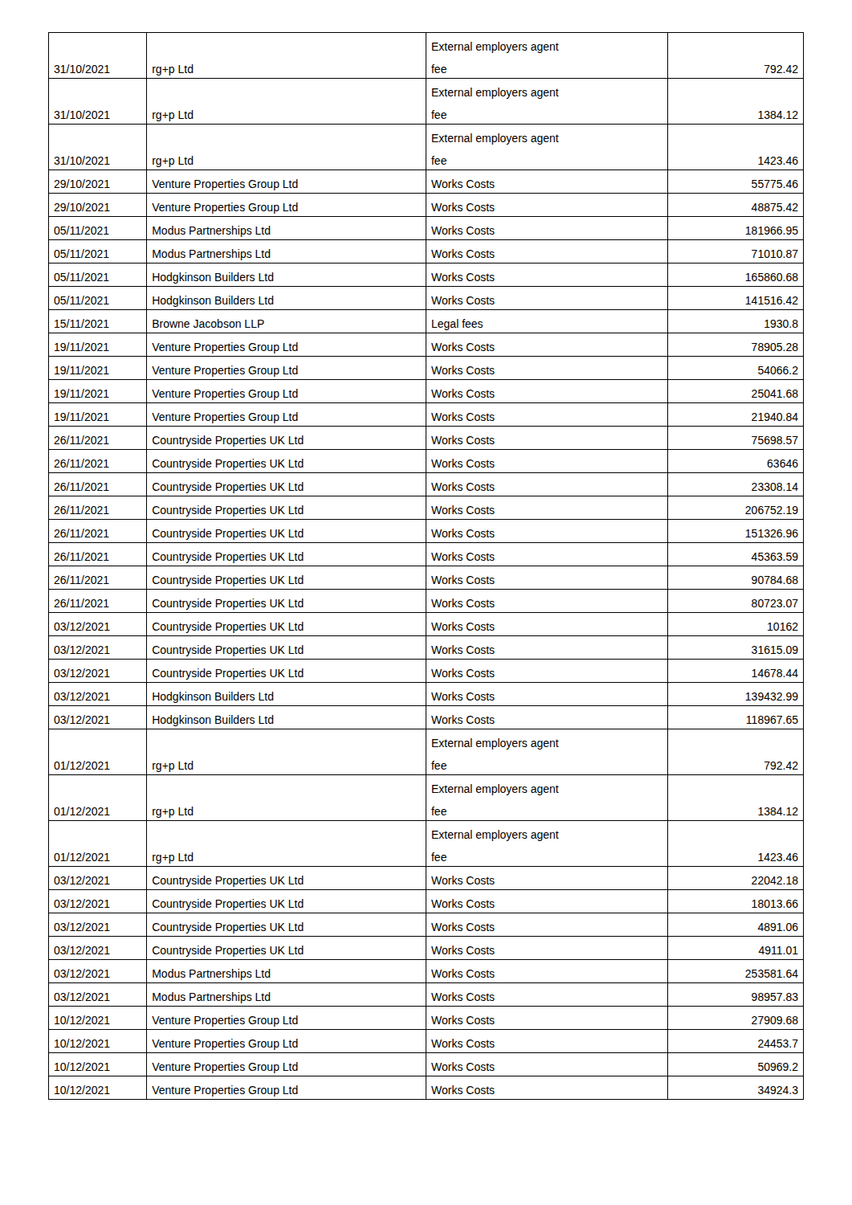| | | External employers agent | |
| 31/10/2021 | rg+p Ltd | fee | 792.42 |
| | | External employers agent | |
| 31/10/2021 | rg+p Ltd | fee | 1384.12 |
| | | External employers agent | |
| 31/10/2021 | rg+p Ltd | fee | 1423.46 |
| 29/10/2021 | Venture Properties Group Ltd | Works Costs | 55775.46 |
| 29/10/2021 | Venture Properties Group Ltd | Works Costs | 48875.42 |
| 05/11/2021 | Modus Partnerships Ltd | Works Costs | 181966.95 |
| 05/11/2021 | Modus Partnerships Ltd | Works Costs | 71010.87 |
| 05/11/2021 | Hodgkinson Builders Ltd | Works Costs | 165860.68 |
| 05/11/2021 | Hodgkinson Builders Ltd | Works Costs | 141516.42 |
| 15/11/2021 | Browne Jacobson LLP | Legal fees | 1930.8 |
| 19/11/2021 | Venture Properties Group Ltd | Works Costs | 78905.28 |
| 19/11/2021 | Venture Properties Group Ltd | Works Costs | 54066.2 |
| 19/11/2021 | Venture Properties Group Ltd | Works Costs | 25041.68 |
| 19/11/2021 | Venture Properties Group Ltd | Works Costs | 21940.84 |
| 26/11/2021 | Countryside Properties UK Ltd | Works Costs | 75698.57 |
| 26/11/2021 | Countryside Properties UK Ltd | Works Costs | 63646 |
| 26/11/2021 | Countryside Properties UK Ltd | Works Costs | 23308.14 |
| 26/11/2021 | Countryside Properties UK Ltd | Works Costs | 206752.19 |
| 26/11/2021 | Countryside Properties UK Ltd | Works Costs | 151326.96 |
| 26/11/2021 | Countryside Properties UK Ltd | Works Costs | 45363.59 |
| 26/11/2021 | Countryside Properties UK Ltd | Works Costs | 90784.68 |
| 26/11/2021 | Countryside Properties UK Ltd | Works Costs | 80723.07 |
| 03/12/2021 | Countryside Properties UK Ltd | Works Costs | 10162 |
| 03/12/2021 | Countryside Properties UK Ltd | Works Costs | 31615.09 |
| 03/12/2021 | Countryside Properties UK Ltd | Works Costs | 14678.44 |
| 03/12/2021 | Hodgkinson Builders Ltd | Works Costs | 139432.99 |
| 03/12/2021 | Hodgkinson Builders Ltd | Works Costs | 118967.65 |
| | | External employers agent | |
| 01/12/2021 | rg+p Ltd | fee | 792.42 |
| | | External employers agent | |
| 01/12/2021 | rg+p Ltd | fee | 1384.12 |
| | | External employers agent | |
| 01/12/2021 | rg+p Ltd | fee | 1423.46 |
| 03/12/2021 | Countryside Properties UK Ltd | Works Costs | 22042.18 |
| 03/12/2021 | Countryside Properties UK Ltd | Works Costs | 18013.66 |
| 03/12/2021 | Countryside Properties UK Ltd | Works Costs | 4891.06 |
| 03/12/2021 | Countryside Properties UK Ltd | Works Costs | 4911.01 |
| 03/12/2021 | Modus Partnerships Ltd | Works Costs | 253581.64 |
| 03/12/2021 | Modus Partnerships Ltd | Works Costs | 98957.83 |
| 10/12/2021 | Venture Properties Group Ltd | Works Costs | 27909.68 |
| 10/12/2021 | Venture Properties Group Ltd | Works Costs | 24453.7 |
| 10/12/2021 | Venture Properties Group Ltd | Works Costs | 50969.2 |
| 10/12/2021 | Venture Properties Group Ltd | Works Costs | 34924.3 |